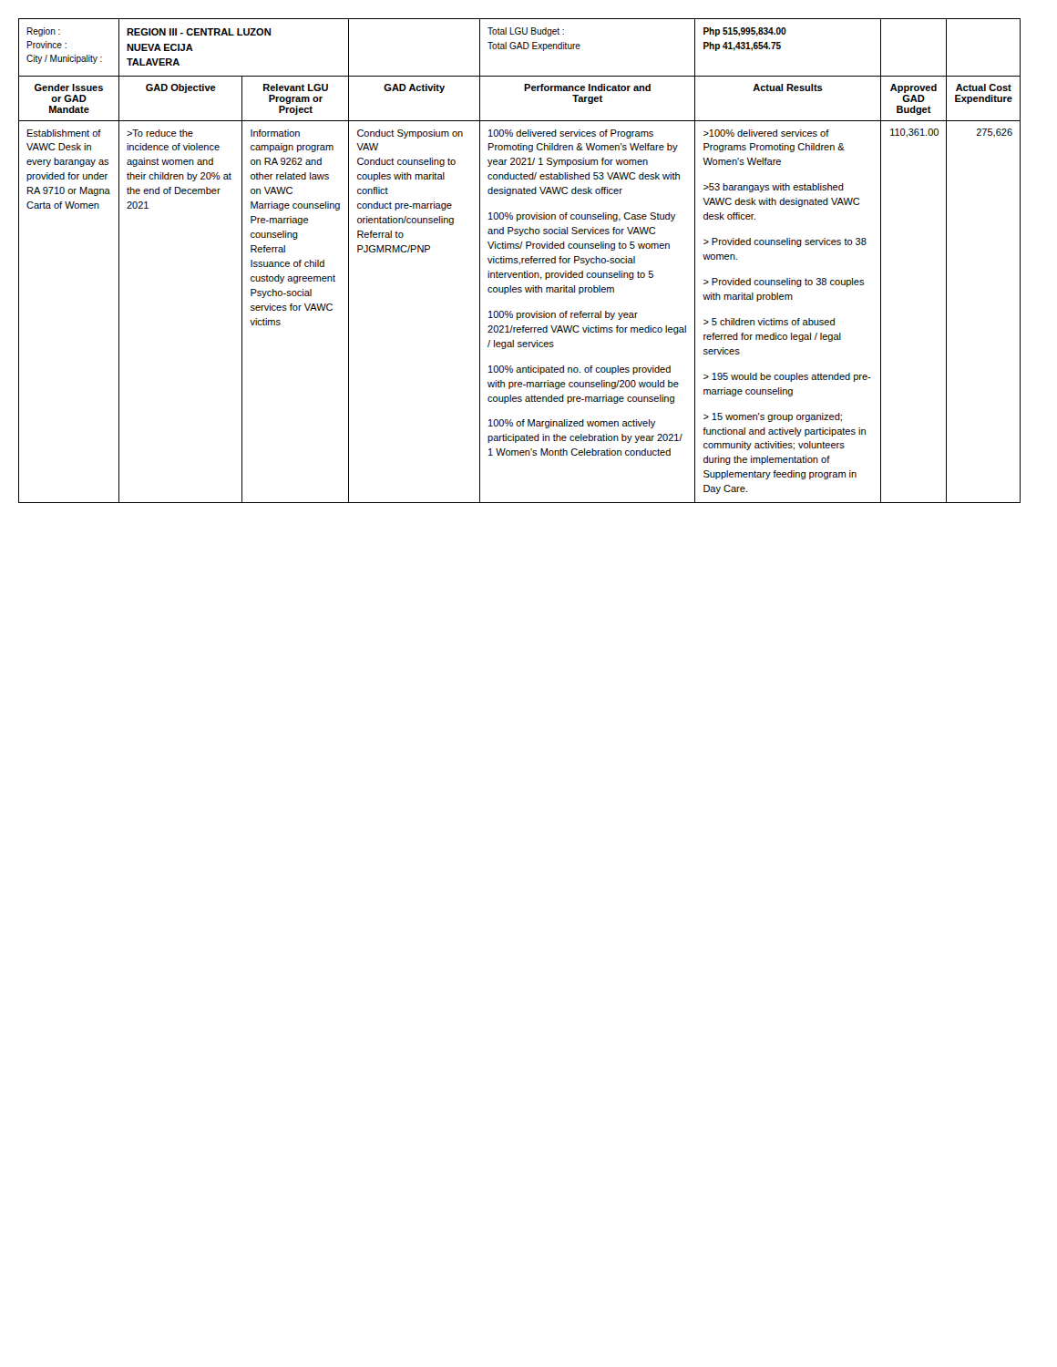| Region : Province : City / Municipality : | REGION III - CENTRAL LUZON NUEVA ECIJA TALAVERA | | Total LGU Budget : Total GAD Expenditure | Php 515,995,834.00 Php 41,431,654.75 | | |
| Gender Issues or GAD Mandate | GAD Objective | Relevant LGU Program or Project | GAD Activity | Performance Indicator and Target | Actual Results | Approved GAD Budget | Actual Cost Expenditure |
| Establishment of VAWC Desk in every barangay as provided for under RA 9710 or Magna Carta of Women | >To reduce the incidence of violence against women and their children by 20% at the end of December 2021 | Information campaign program on RA 9262 and other related laws on VAWC Marriage counseling Pre-marriage counseling Referral Issuance of child custody agreement Psycho-social services for VAWC victims | Conduct Symposium on VAW Conduct counseling to couples with marital conflict conduct pre-marriage orientation/counseling Referral to PJGMRMC/PNP | 100% delivered services of Programs Promoting Children & Women's Welfare by year 2021/ 1 Symposium for women conducted/ established 53 VAWC desk with designated VAWC desk officer 100% provision of counseling, Case Study and Psycho social Services for VAWC Victims/ Provided counseling to 5 women victims,referred for Psycho-social intervention, provided counseling to 5 couples with marital problem 100% provision of referral by year 2021/referred VAWC victims for medico legal / legal services 100% anticipated no. of couples provided with pre-marriage counseling/200 would be couples attended pre-marriage counseling 100% of Marginalized women actively participated in the celebration by year 2021/ 1 Women's Month Celebration conducted | >100% delivered services of Programs Promoting Children & Women's Welfare >53 barangays with established VAWC desk with designated VAWC desk officer. > Provided counseling services to 38 women. > Provided counseling to 38 couples with marital problem > 5 children victims of abused referred for medico legal / legal services > 195 would be couples attended pre-marriage counseling > 15 women's group organized; functional and actively participates in community activities; volunteers during the implementation of Supplementary feeding program in Day Care. | 110,361.00 | 275,626 |